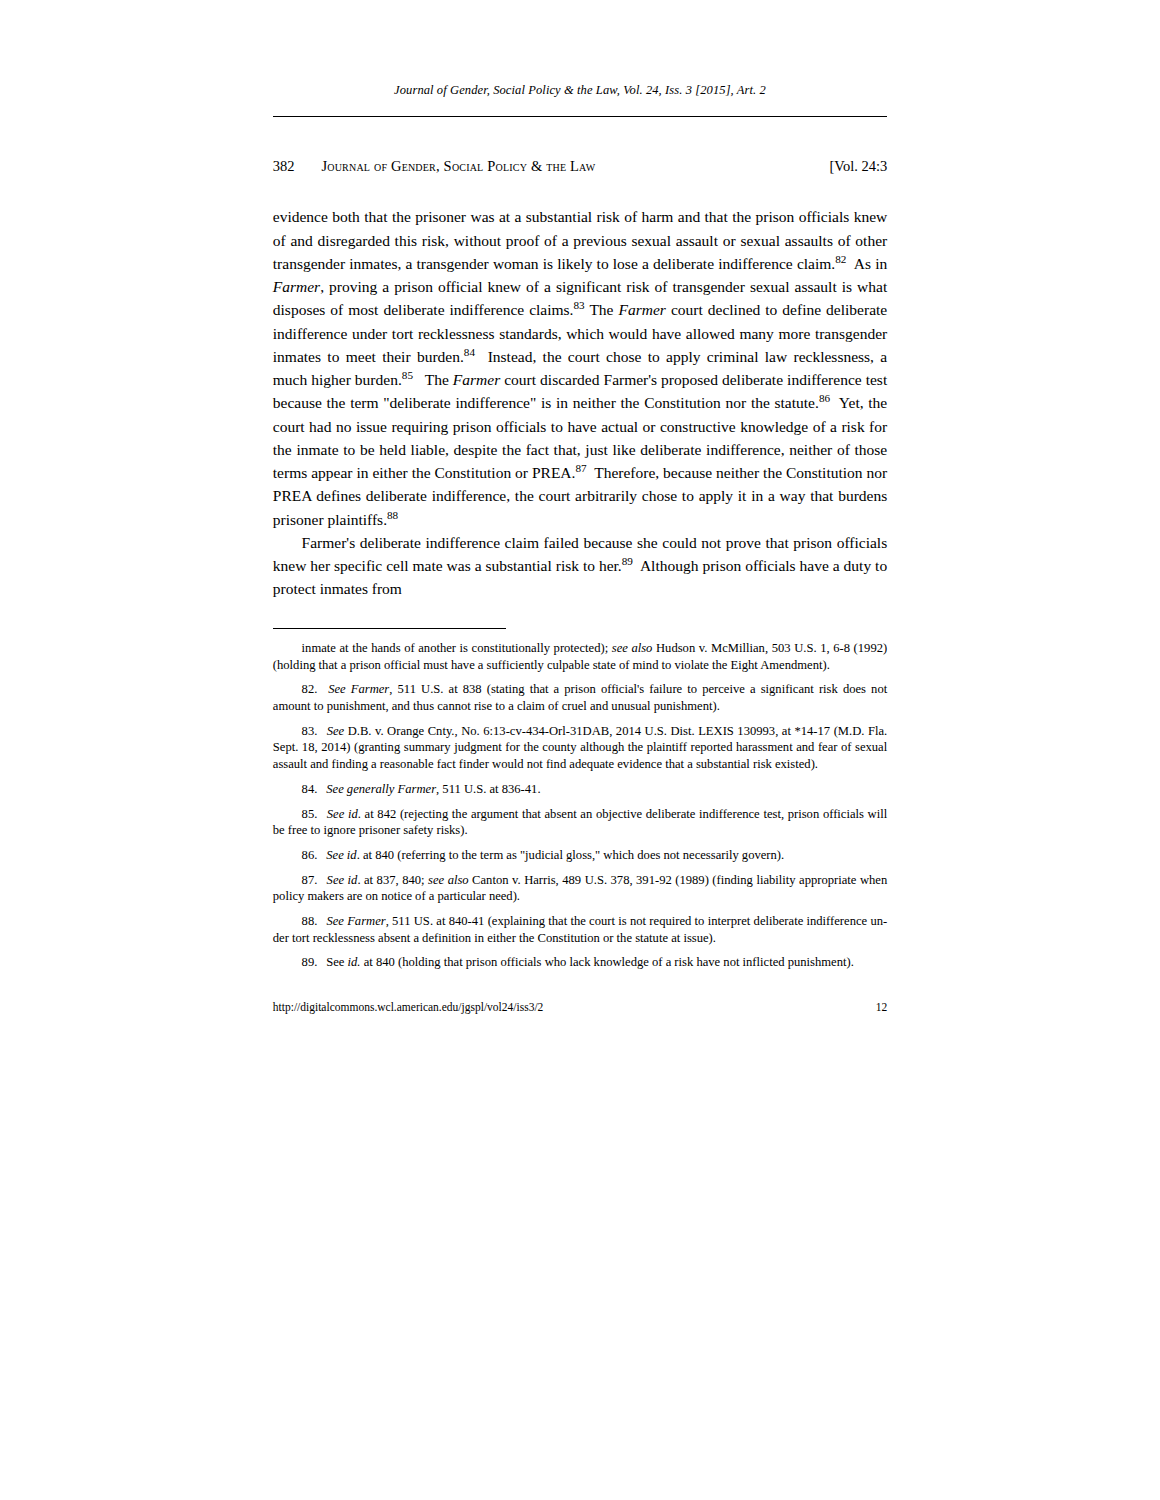Journal of Gender, Social Policy & the Law, Vol. 24, Iss. 3 [2015], Art. 2
382 Journal of Gender, Social Policy & the Law [Vol. 24:3
evidence both that the prisoner was at a substantial risk of harm and that the prison officials knew of and disregarded this risk, without proof of a previous sexual assault or sexual assaults of other transgender inmates, a transgender woman is likely to lose a deliberate indifference claim.82 As in Farmer, proving a prison official knew of a significant risk of transgender sexual assault is what disposes of most deliberate indifference claims.83 The Farmer court declined to define deliberate indifference under tort recklessness standards, which would have allowed many more transgender inmates to meet their burden.84 Instead, the court chose to apply criminal law recklessness, a much higher burden.85 The Farmer court discarded Farmer's proposed deliberate indifference test because the term "deliberate indifference" is in neither the Constitution nor the statute.86 Yet, the court had no issue requiring prison officials to have actual or constructive knowledge of a risk for the inmate to be held liable, despite the fact that, just like deliberate indifference, neither of those terms appear in either the Constitution or PREA.87 Therefore, because neither the Constitution nor PREA defines deliberate indifference, the court arbitrarily chose to apply it in a way that burdens prisoner plaintiffs.88
Farmer's deliberate indifference claim failed because she could not prove that prison officials knew her specific cell mate was a substantial risk to her.89 Although prison officials have a duty to protect inmates from
inmate at the hands of another is constitutionally protected); see also Hudson v. McMillian, 503 U.S. 1, 6-8 (1992) (holding that a prison official must have a sufficiently culpable state of mind to violate the Eight Amendment).
82. See Farmer, 511 U.S. at 838 (stating that a prison official's failure to perceive a significant risk does not amount to punishment, and thus cannot rise to a claim of cruel and unusual punishment).
83. See D.B. v. Orange Cnty., No. 6:13-cv-434-Orl-31DAB, 2014 U.S. Dist. LEXIS 130993, at *14-17 (M.D. Fla. Sept. 18, 2014) (granting summary judgment for the county although the plaintiff reported harassment and fear of sexual assault and finding a reasonable fact finder would not find adequate evidence that a substantial risk existed).
84. See generally Farmer, 511 U.S. at 836-41.
85. See id. at 842 (rejecting the argument that absent an objective deliberate indifference test, prison officials will be free to ignore prisoner safety risks).
86. See id. at 840 (referring to the term as "judicial gloss," which does not necessarily govern).
87. See id. at 837, 840; see also Canton v. Harris, 489 U.S. 378, 391-92 (1989) (finding liability appropriate when policy makers are on notice of a particular need).
88. See Farmer, 511 US. at 840-41 (explaining that the court is not required to interpret deliberate indifference under tort recklessness absent a definition in either the Constitution or the statute at issue).
89. See id. at 840 (holding that prison officials who lack knowledge of a risk have not inflicted punishment).
http://digitalcommons.wcl.american.edu/jgspl/vol24/iss3/2 12